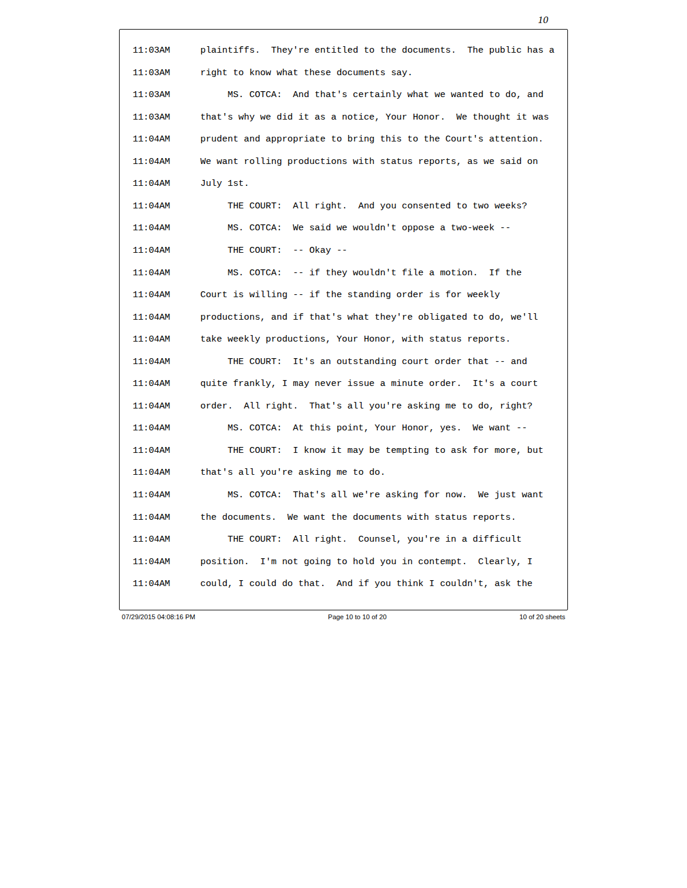10
| 11:03AM | plaintiffs. They're entitled to the documents. The public has a |
| 11:03AM | right to know what these documents say. |
| 11:03AM | MS. COTCA: And that's certainly what we wanted to do, and |
| 11:03AM | that's why we did it as a notice, Your Honor. We thought it was |
| 11:04AM | prudent and appropriate to bring this to the Court's attention. |
| 11:04AM | We want rolling productions with status reports, as we said on |
| 11:04AM | July 1st. |
| 11:04AM | THE COURT: All right. And you consented to two weeks? |
| 11:04AM | MS. COTCA: We said we wouldn't oppose a two-week -- |
| 11:04AM | THE COURT: -- Okay -- |
| 11:04AM | MS. COTCA: -- if they wouldn't file a motion. If the |
| 11:04AM | Court is willing -- if the standing order is for weekly |
| 11:04AM | productions, and if that's what they're obligated to do, we'll |
| 11:04AM | take weekly productions, Your Honor, with status reports. |
| 11:04AM | THE COURT: It's an outstanding court order that -- and |
| 11:04AM | quite frankly, I may never issue a minute order. It's a court |
| 11:04AM | order. All right. That's all you're asking me to do, right? |
| 11:04AM | MS. COTCA: At this point, Your Honor, yes. We want -- |
| 11:04AM | THE COURT: I know it may be tempting to ask for more, but |
| 11:04AM | that's all you're asking me to do. |
| 11:04AM | MS. COTCA: That's all we're asking for now. We just want |
| 11:04AM | the documents. We want the documents with status reports. |
| 11:04AM | THE COURT: All right. Counsel, you're in a difficult |
| 11:04AM | position. I'm not going to hold you in contempt. Clearly, I |
| 11:04AM | could, I could do that. And if you think I couldn't, ask the |
07/29/2015 04:08:16 PM
Page 10 to 10 of 20
10 of 20 sheets